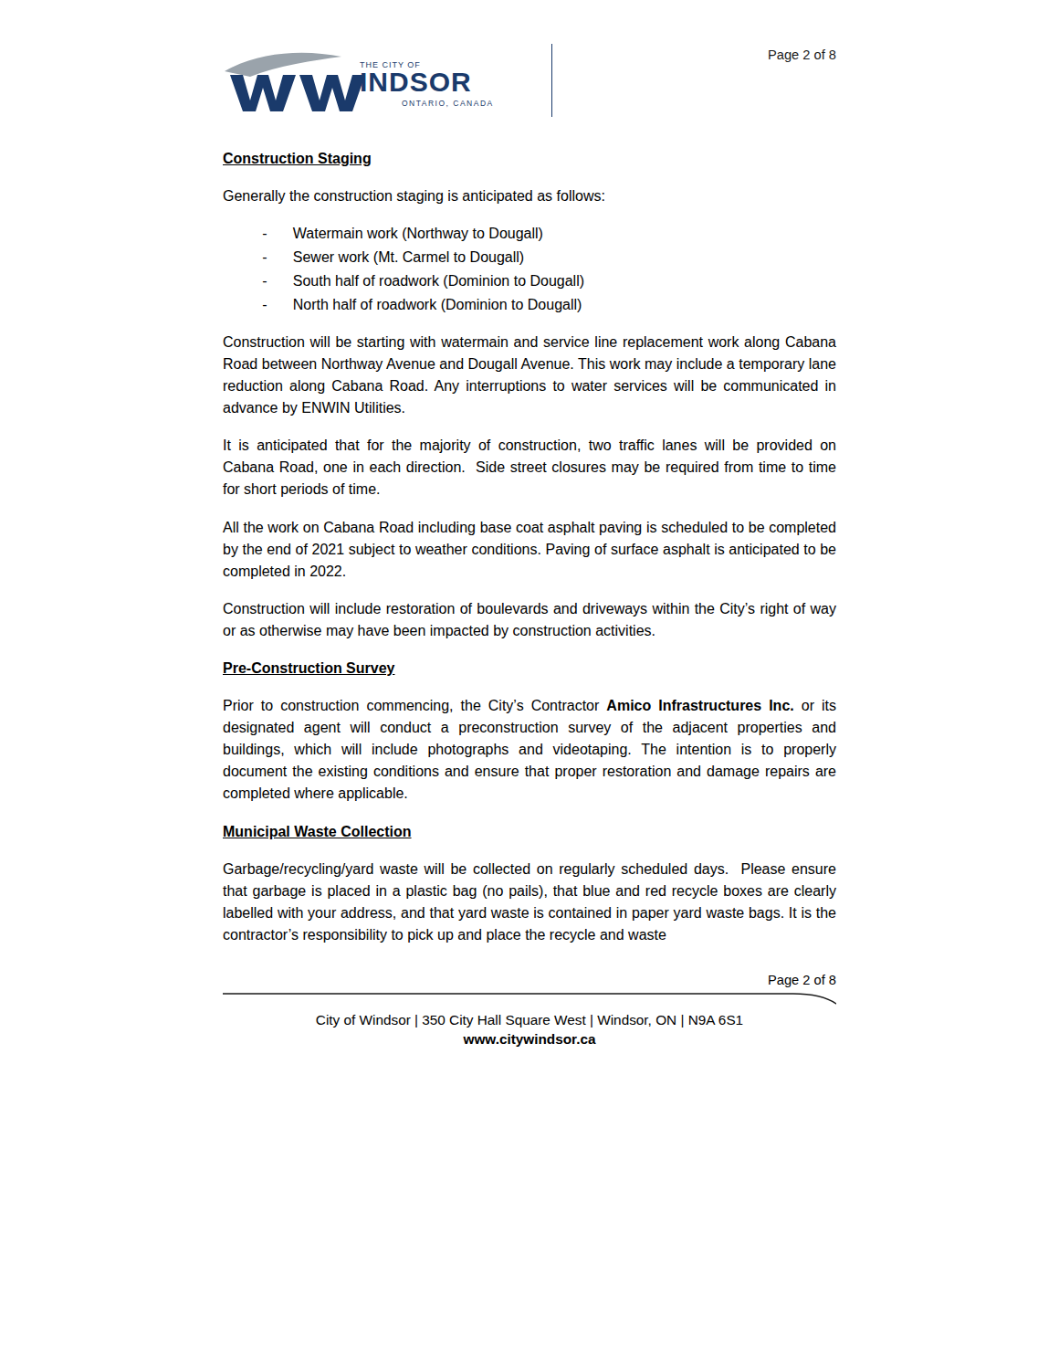INDSOR THE CITY OF ONTARIO, CANADA
Page 2 of 8
Construction Staging
Generally the construction staging is anticipated as follows:
Watermain work (Northway to Dougall)
Sewer work (Mt. Carmel to Dougall)
South half of roadwork (Dominion to Dougall)
North half of roadwork (Dominion to Dougall)
Construction will be starting with watermain and service line replacement work along Cabana Road between Northway Avenue and Dougall Avenue. This work may include a temporary lane reduction along Cabana Road. Any interruptions to water services will be communicated in advance by ENWIN Utilities.
It is anticipated that for the majority of construction, two traffic lanes will be provided on Cabana Road, one in each direction. Side street closures may be required from time to time for short periods of time.
All the work on Cabana Road including base coat asphalt paving is scheduled to be completed by the end of 2021 subject to weather conditions. Paving of surface asphalt is anticipated to be completed in 2022.
Construction will include restoration of boulevards and driveways within the City’s right of way or as otherwise may have been impacted by construction activities.
Pre-Construction Survey
Prior to construction commencing, the City’s Contractor Amico Infrastructures Inc. or its designated agent will conduct a preconstruction survey of the adjacent properties and buildings, which will include photographs and videotaping. The intention is to properly document the existing conditions and ensure that proper restoration and damage repairs are completed where applicable.
Municipal Waste Collection
Garbage/recycling/yard waste will be collected on regularly scheduled days. Please ensure that garbage is placed in a plastic bag (no pails), that blue and red recycle boxes are clearly labelled with your address, and that yard waste is contained in paper yard waste bags. It is the contractor’s responsibility to pick up and place the recycle and waste
Page 2 of 8
City of Windsor | 350 City Hall Square West | Windsor, ON | N9A 6S1
www.citywindsor.ca